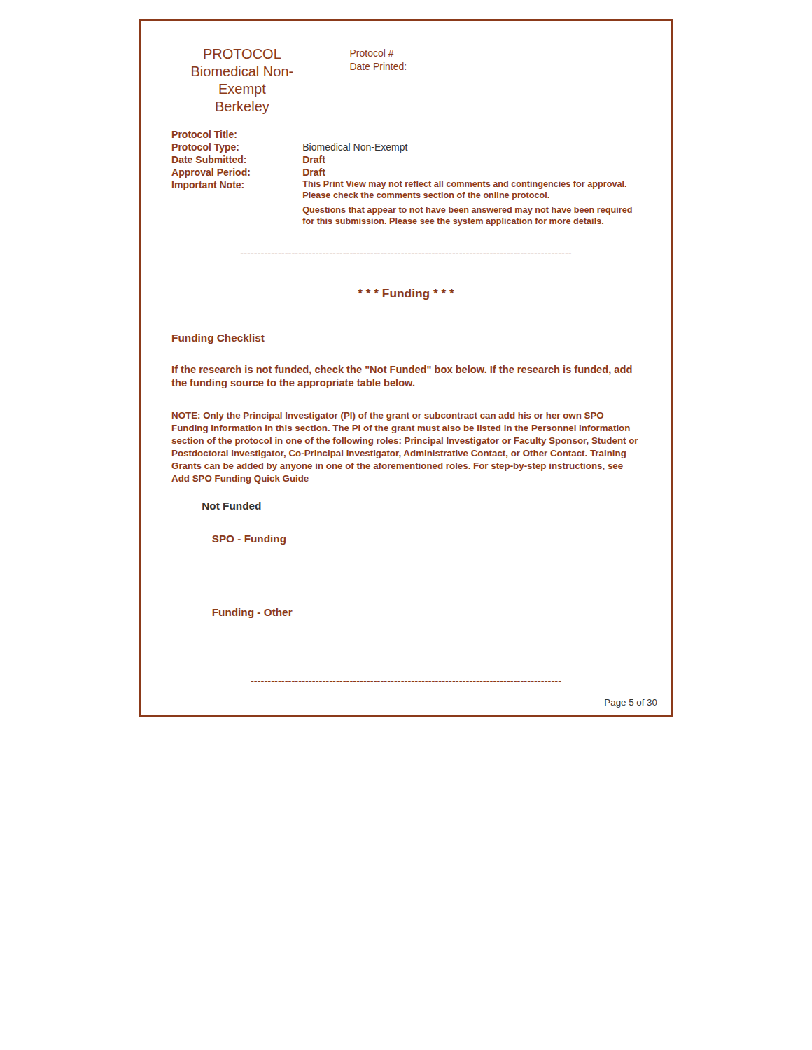PROTOCOL
Biomedical Non-
Exempt
Berkeley
Protocol #
Date Printed:
| Protocol Title: | |
| Protocol Type: | Biomedical Non-Exempt |
| Date Submitted: | Draft |
| Approval Period: | Draft |
| Important Note: | This Print View may not reflect all comments and contingencies for approval. Please check the comments section of the online protocol. Questions that appear to not have been answered may not have been required for this submission. Please see the system application for more details. |
-------------------------------------------------------------------------------------------------
* * * Funding * * *
Funding Checklist
If the research is not funded, check the "Not Funded" box below. If the research is funded, add the funding source to the appropriate table below.
NOTE: Only the Principal Investigator (PI) of the grant or subcontract can add his or her own SPO Funding information in this section. The PI of the grant must also be listed in the Personnel Information section of the protocol in one of the following roles: Principal Investigator or Faculty Sponsor, Student or Postdoctoral Investigator, Co-Principal Investigator, Administrative Contact, or Other Contact. Training Grants can be added by anyone in one of the aforementioned roles. For step-by-step instructions, see Add SPO Funding Quick Guide
Not Funded
SPO - Funding
Funding - Other
-------------------------------------------------------------------------------------------
Page 5 of 30